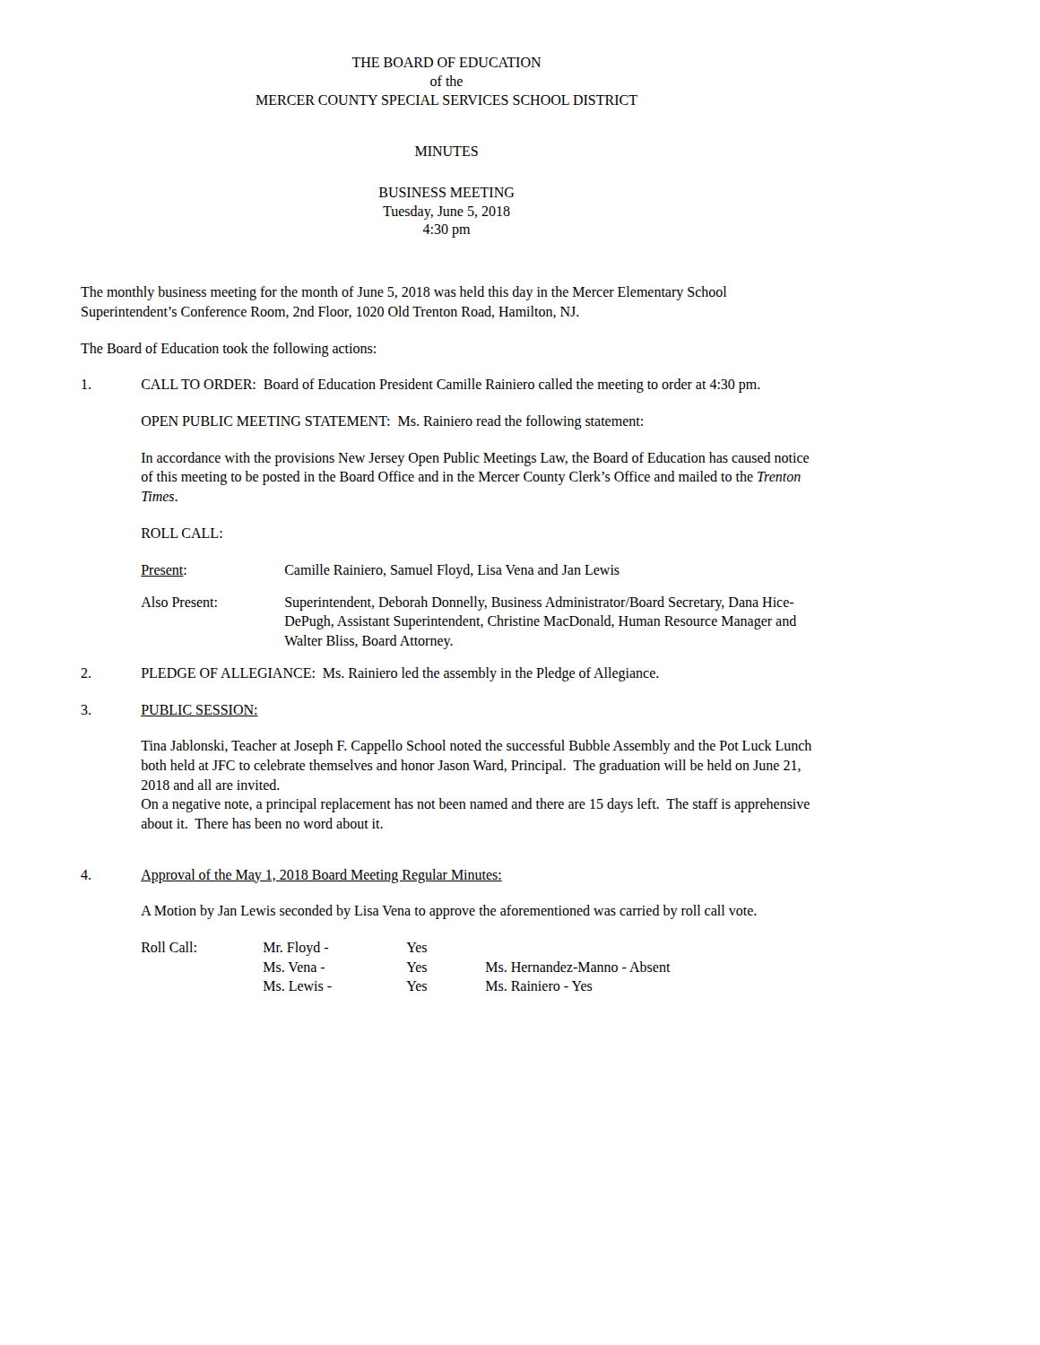THE BOARD OF EDUCATION
of the
MERCER COUNTY SPECIAL SERVICES SCHOOL DISTRICT
MINUTES
BUSINESS MEETING
Tuesday, June 5, 2018
4:30 pm
The monthly business meeting for the month of June 5, 2018 was held this day in the Mercer Elementary School Superintendent’s Conference Room, 2nd Floor, 1020 Old Trenton Road, Hamilton, NJ.
The Board of Education took the following actions:
1.
CALL TO ORDER: Board of Education President Camille Rainiero called the meeting to order at 4:30 pm.
OPEN PUBLIC MEETING STATEMENT: Ms. Rainiero read the following statement:
In accordance with the provisions New Jersey Open Public Meetings Law, the Board of Education has caused notice of this meeting to be posted in the Board Office and in the Mercer County Clerk’s Office and mailed to the Trenton Times.
ROLL CALL:
| Present : | Camille Rainiero, Samuel Floyd, Lisa Vena and Jan Lewis |
| Also Present: | Superintendent, Deborah Donnelly, Business Administrator/Board Secretary, Dana Hice-DePugh, Assistant Superintendent, Christine MacDonald, Human Resource Manager and Walter Bliss, Board Attorney. |
2.
PLEDGE OF ALLEGIANCE: Ms. Rainiero led the assembly in the Pledge of Allegiance.
3.
PUBLIC SESSION:
Tina Jablonski, Teacher at Joseph F. Cappello School noted the successful Bubble Assembly and the Pot Luck Lunch both held at JFC to celebrate themselves and honor Jason Ward, Principal. The graduation will be held on June 21, 2018 and all are invited.
On a negative note, a principal replacement has not been named and there are 15 days left. The staff is apprehensive about it. There has been no word about it.
4.
Approval of the May 1, 2018 Board Meeting Regular Minutes:
A Motion by Jan Lewis seconded by Lisa Vena to approve the aforementioned was carried by roll call vote.
| Roll Call: | Mr. Floyd - | Yes | |
| | Ms. Vena - | Yes | Ms. Hernandez-Manno - Absent |
| | Ms. Lewis - | Yes | Ms. Rainiero - Yes |